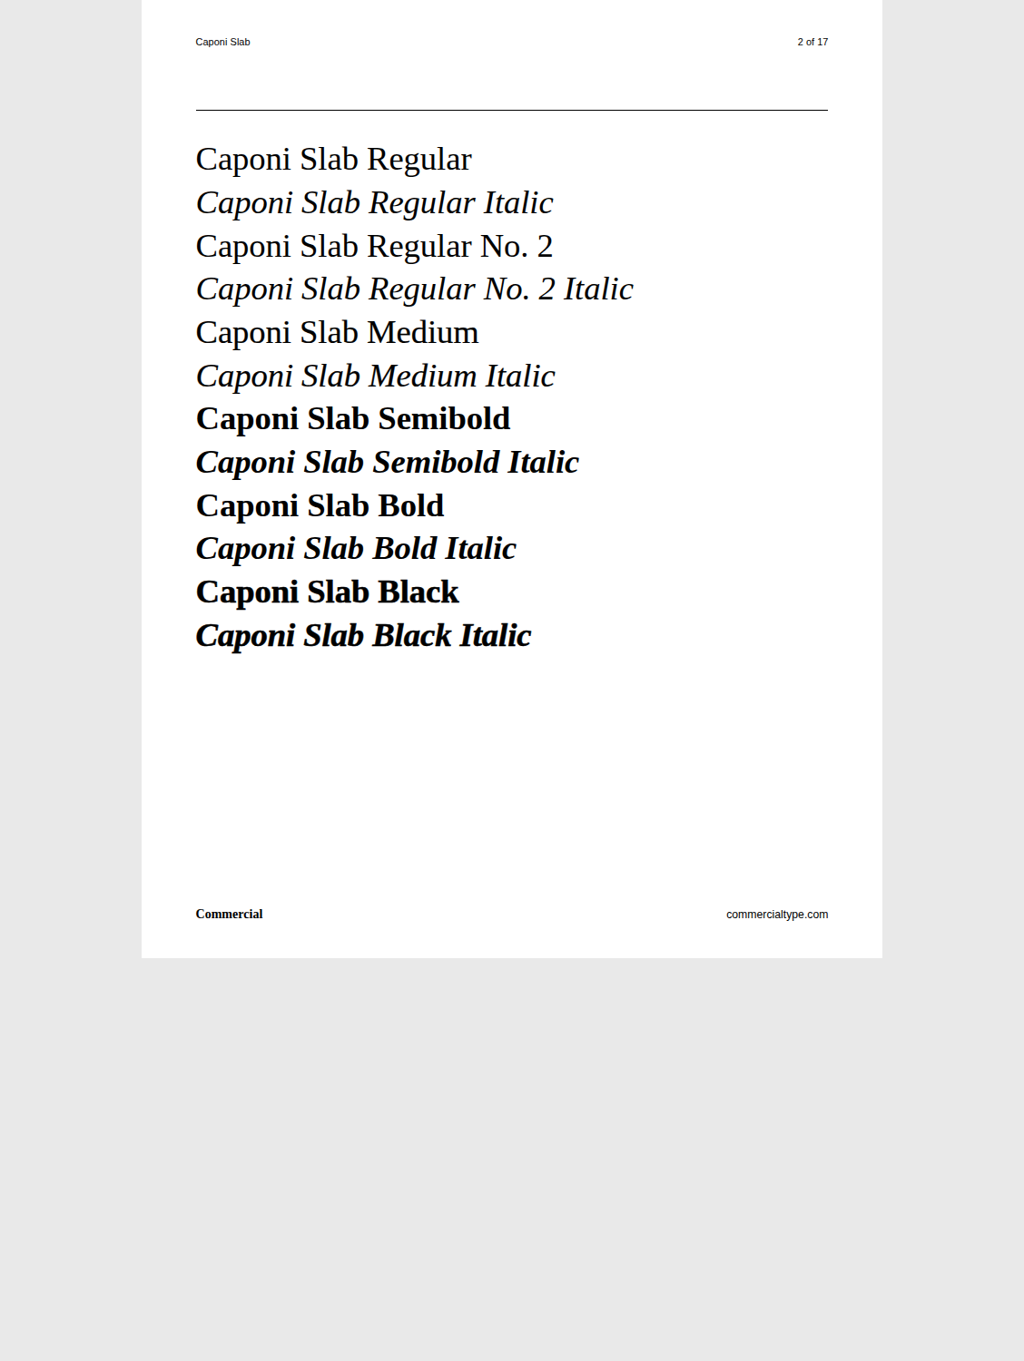Caponi Slab 2 of 17
Caponi Slab Regular
Caponi Slab Regular Italic
Caponi Slab Regular No. 2
Caponi Slab Regular No. 2 Italic
Caponi Slab Medium
Caponi Slab Medium Italic
Caponi Slab Semibold
Caponi Slab Semibold Italic
Caponi Slab Bold
Caponi Slab Bold Italic
Caponi Slab Black
Caponi Slab Black Italic
Commercial commercialtype.com